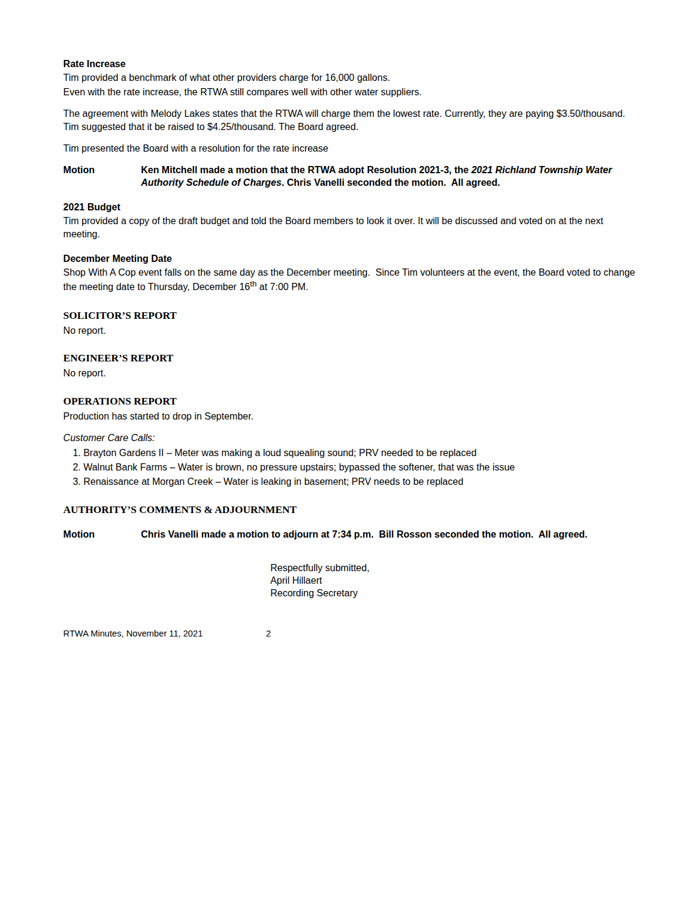Rate Increase
Tim provided a benchmark of what other providers charge for 16,000 gallons.
Even with the rate increase, the RTWA still compares well with other water suppliers.
The agreement with Melody Lakes states that the RTWA will charge them the lowest rate. Currently, they are paying $3.50/thousand. Tim suggested that it be raised to $4.25/thousand. The Board agreed.
Tim presented the Board with a resolution for the rate increase
Motion
Ken Mitchell made a motion that the RTWA adopt Resolution 2021-3, the 2021 Richland Township Water Authority Schedule of Charges. Chris Vanelli seconded the motion. All agreed.
2021 Budget
Tim provided a copy of the draft budget and told the Board members to look it over. It will be discussed and voted on at the next meeting.
December Meeting Date
Shop With A Cop event falls on the same day as the December meeting. Since Tim volunteers at the event, the Board voted to change the meeting date to Thursday, December 16th at 7:00 PM.
Solicitor’s Report
No report.
Engineer’s Report
No report.
Operations Report
Production has started to drop in September.
Customer Care Calls:
Brayton Gardens II – Meter was making a loud squealing sound; PRV needed to be replaced
Walnut Bank Farms – Water is brown, no pressure upstairs; bypassed the softener, that was the issue
Renaissance at Morgan Creek – Water is leaking in basement; PRV needs to be replaced
Authority’s Comments & Adjournment
Motion
Chris Vanelli made a motion to adjourn at 7:34 p.m. Bill Rosson seconded the motion. All agreed.
Respectfully submitted,
April Hillaert
Recording Secretary
RTWA Minutes, November 11, 2021
2